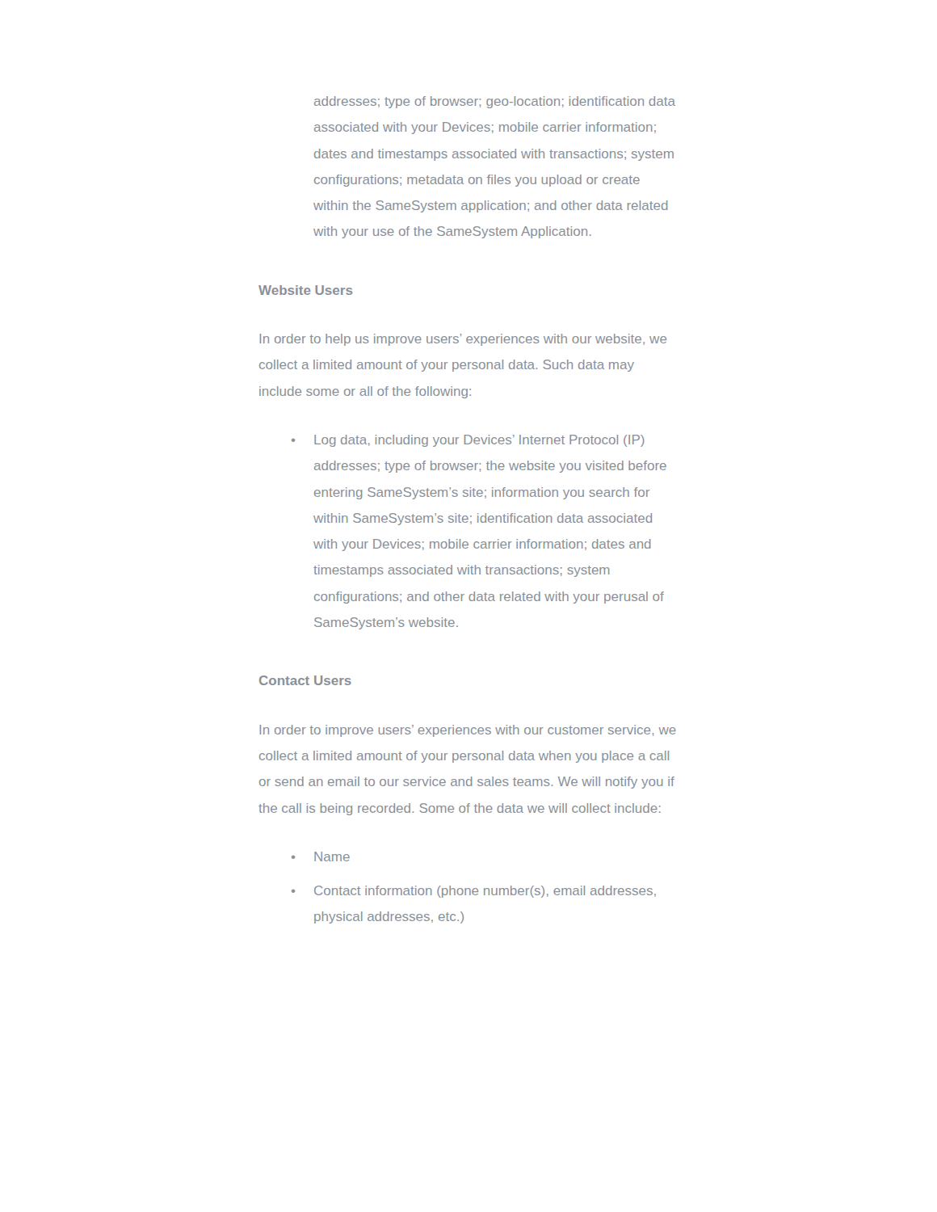addresses; type of browser; geo-location; identification data associated with your Devices; mobile carrier information; dates and timestamps associated with transactions; system configurations; metadata on files you upload or create within the SameSystem application; and other data related with your use of the SameSystem Application.
Website Users
In order to help us improve users’ experiences with our website, we collect a limited amount of your personal data. Such data may include some or all of the following:
Log data, including your Devices’ Internet Protocol (IP) addresses; type of browser; the website you visited before entering SameSystem’s site; information you search for within SameSystem’s site; identification data associated with your Devices; mobile carrier information; dates and timestamps associated with transactions; system configurations; and other data related with your perusal of SameSystem’s website.
Contact Users
In order to improve users’ experiences with our customer service, we collect a limited amount of your personal data when you place a call or send an email to our service and sales teams. We will notify you if the call is being recorded. Some of the data we will collect include:
Name
Contact information (phone number(s), email addresses, physical addresses, etc.)